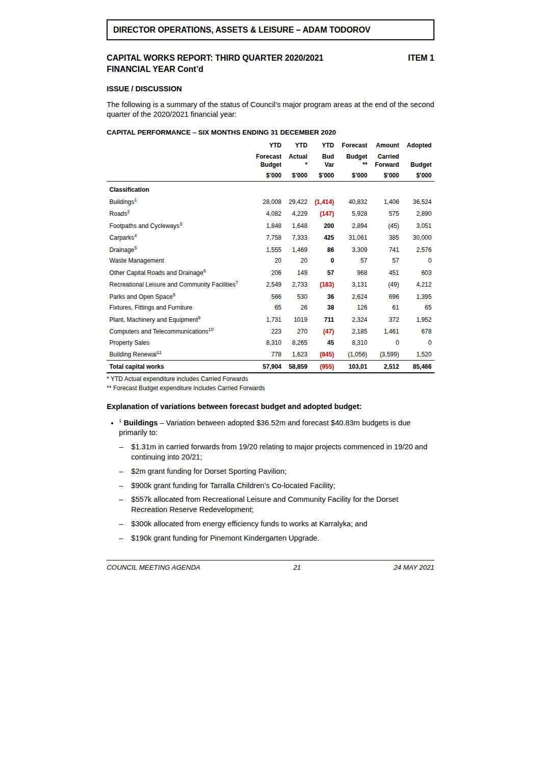DIRECTOR OPERATIONS, ASSETS & LEISURE – ADAM TODOROV
CAPITAL WORKS REPORT: THIRD QUARTER 2020/2021 FINANCIAL YEAR Cont’d
ITEM 1
ISSUE / DISCUSSION
The following is a summary of the status of Council’s major program areas at the end of the second quarter of the 2020/2021 financial year:
CAPITAL PERFORMANCE – SIX MONTHS ENDING 31 DECEMBER 2020
| | YTD | YTD | YTD | Forecast | Amount | Adopted |
| --- | --- | --- | --- | --- | --- | --- |
| | Forecast Budget | Actual * | Bud Var | Budget ** | Carried Forward | Budget |
| | $’000 | $’000 | $’000 | $’000 | $’000 | $’000 |
| Classification | |
| Buildings 1 | 28,008 | 29,422 | (1,414) | 40,832 | 1,406 | 36,524 |
| Roads 2 | 4,082 | 4,229 | (147) | 5,928 | 575 | 2,890 |
| Footpaths and Cycleways 3 | 1,848 | 1,648 | 200 | 2,894 | (45) | 3,051 |
| Carparks 4 | 7,758 | 7,333 | 425 | 31,061 | 385 | 30,000 |
| Drainage 5 | 1,555 | 1,469 | 86 | 3,309 | 741 | 2,576 |
| Waste Management | 20 | 20 | 0 | 57 | 57 | 0 |
| Other Capital Roads and Drainage 6 | 206 | 149 | 57 | 968 | 451 | 603 |
| Recreational Leisure and Community Facilities 7 | 2,549 | 2,733 | (183) | 3,131 | (49) | 4,212 |
| Parks and Open Space 8 | 566 | 530 | 36 | 2,624 | 696 | 1,395 |
| Fixtures, Fittings and Furniture | 65 | 26 | 38 | 126 | 61 | 65 |
| Plant, Machinery and Equipment 9 | 1,731 | 1019 | 711 | 2,324 | 372 | 1,952 |
| Computers and Telecommunications 10 | 223 | 270 | (47) | 2,185 | 1,461 | 678 |
| Property Sales | 8,310 | 8,265 | 45 | 8,310 | 0 | 0 |
| Building Renewal 11 | 778 | 1,623 | (845) | (1,056) | (3,599) | 1,520 |
| Total capital works | 57,904 | 58,859 | (955) | 103,01 | 2,512 | 85,466 |
* YTD Actual expenditure includes Carried Forwards
** Forecast Budget expenditure includes Carried Forwards
Explanation of variations between forecast budget and adopted budget:
1 Buildings – Variation between adopted $36.52m and forecast $40.83m budgets is due primarily to:
$1.31m in carried forwards from 19/20 relating to major projects commenced in 19/20 and continuing into 20/21;
$2m grant funding for Dorset Sporting Pavilion;
$900k grant funding for Tarralla Children’s Co-located Facility;
$557k allocated from Recreational Leisure and Community Facility for the Dorset Recreation Reserve Redevelopment;
$300k allocated from energy efficiency funds to works at Karralyka; and
$190k grant funding for Pinemont Kindergarten Upgrade.
COUNCIL MEETING AGENDA
21
24 MAY 2021